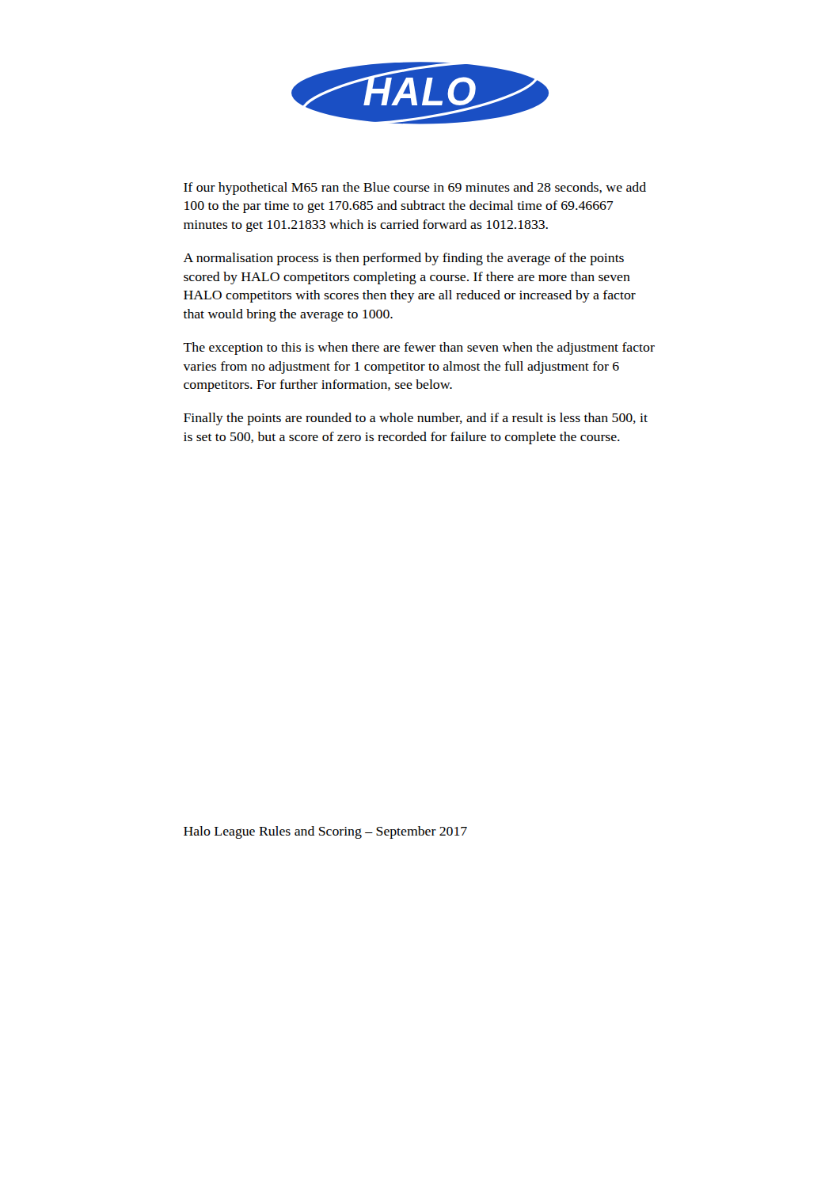HALO
If our hypothetical M65 ran the Blue course in 69 minutes and 28 seconds, we add 100 to the par time to get 170.685 and subtract the decimal time of 69.46667 minutes to get 101.21833 which is carried forward as 1012.1833.
A normalisation process is then performed by finding the average of the points scored by HALO competitors completing a course. If there are more than seven HALO competitors with scores then they are all reduced or increased by a factor that would bring the average to 1000.
The exception to this is when there are fewer than seven when the adjustment factor varies from no adjustment for 1 competitor to almost the full adjustment for 6 competitors. For further information, see below.
Finally the points are rounded to a whole number, and if a result is less than 500, it is set to 500, but a score of zero is recorded for failure to complete the course.
Halo League Rules and Scoring – September 2017